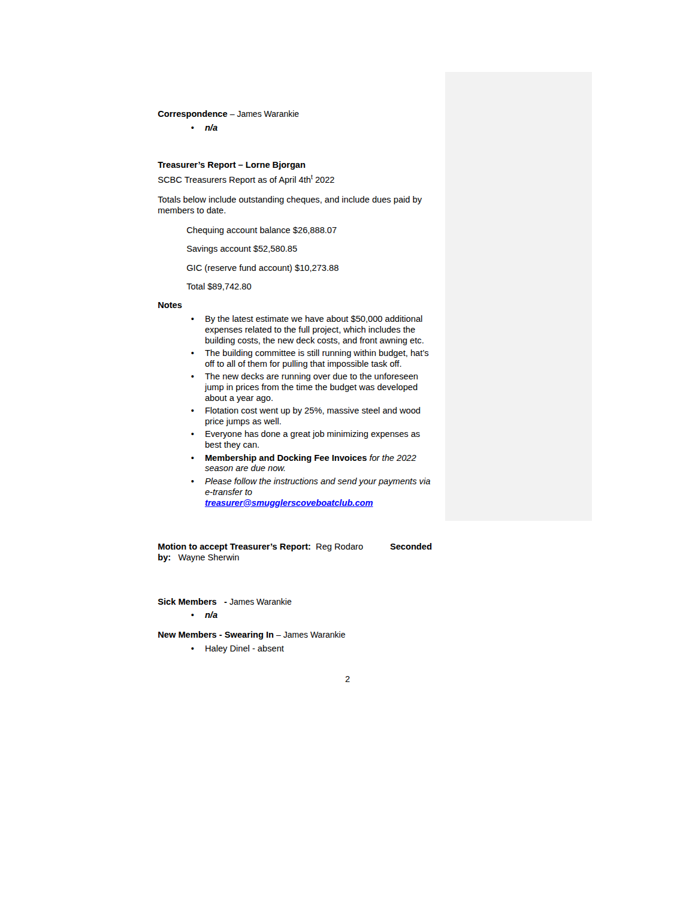Correspondence – James Warankie
n/a
Treasurer’s Report – Lorne Bjorgan
SCBC Treasurers Report as of April 4tht 2022
Totals below include outstanding cheques, and include dues paid by members to date.
Chequing account balance $26,888.07
Savings account $52,580.85
GIC (reserve fund account) $10,273.88
Total $89,742.80
Notes
By the latest estimate we have about $50,000 additional expenses related to the full project, which includes the building costs, the new deck costs, and front awning etc.
The building committee is still running within budget, hat’s off to all of them for pulling that impossible task off.
The new decks are running over due to the unforeseen jump in prices from the time the budget was developed about a year ago.
Flotation cost went up by 25%, massive steel and wood price jumps as well.
Everyone has done a great job minimizing expenses as best they can.
Membership and Docking Fee Invoices for the 2022 season are due now.
Please follow the instructions and send your payments via e-transfer to
treasurer@smugglerscoveboatclub.com
Motion to accept Treasurer’s Report: Reg Rodaro Seconded by: Wayne Sherwin
Sick Members - James Warankie
n/a
New Members - Swearing In – James Warankie
Haley Dinel - absent
2